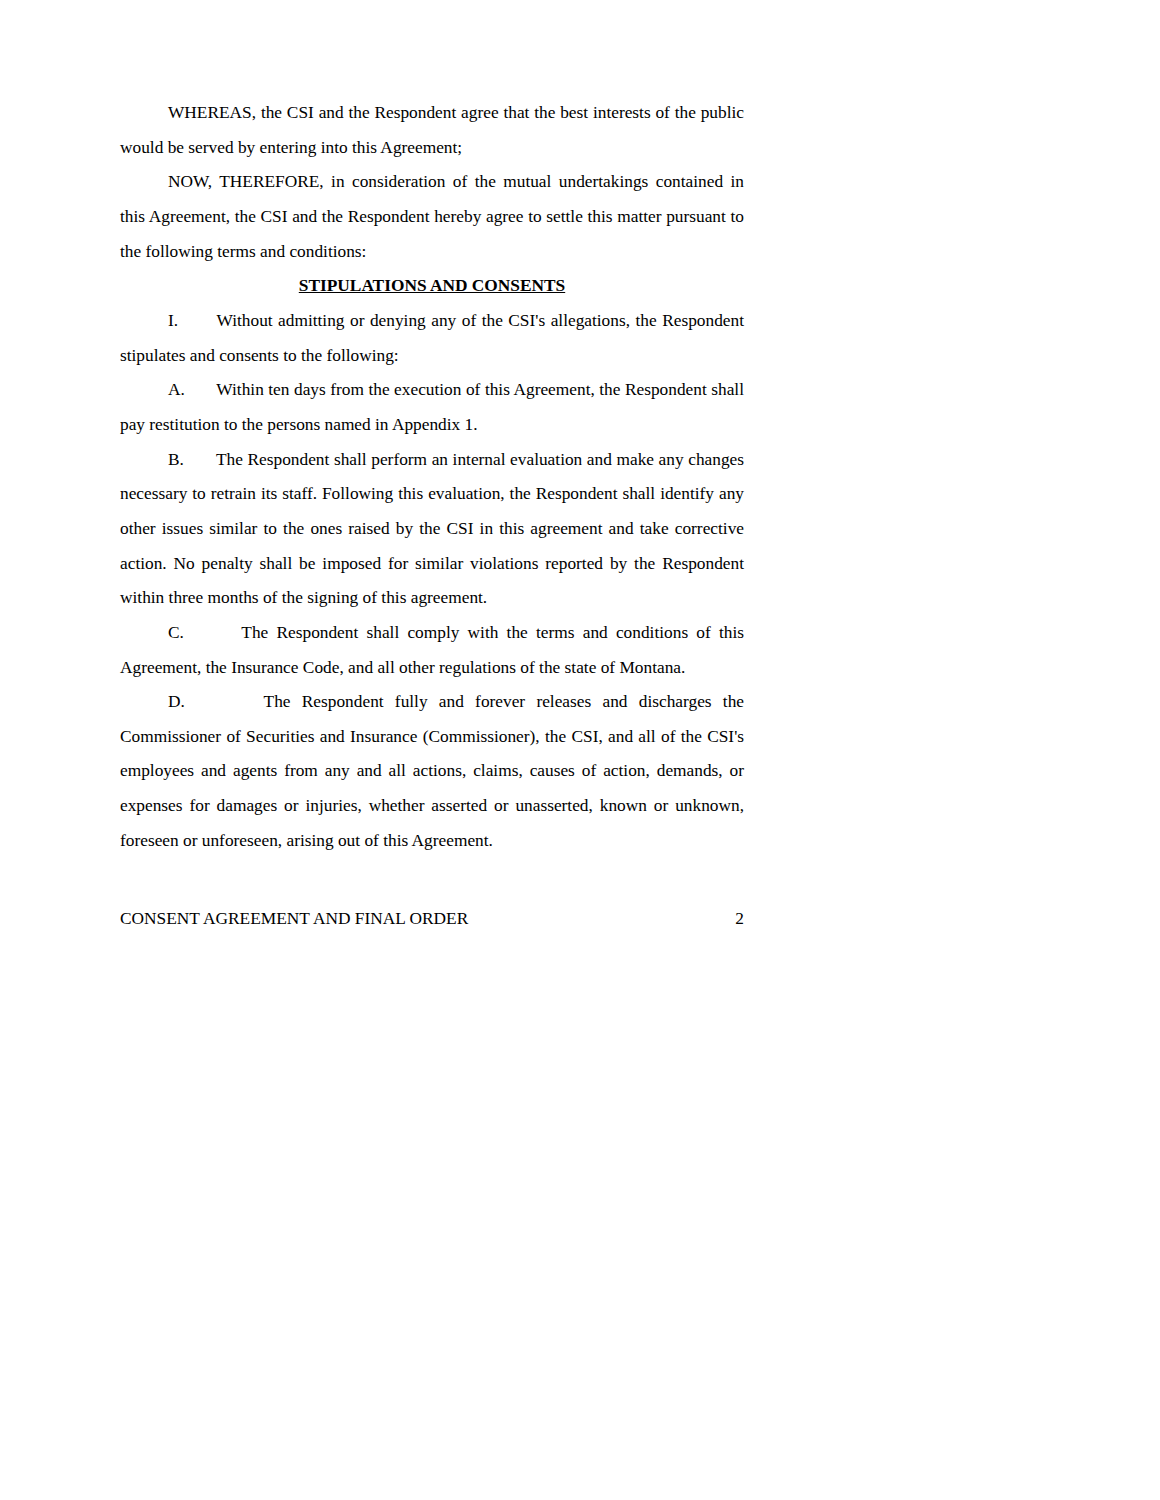WHEREAS, the CSI and the Respondent agree that the best interests of the public would be served by entering into this Agreement;
NOW, THEREFORE, in consideration of the mutual undertakings contained in this Agreement, the CSI and the Respondent hereby agree to settle this matter pursuant to the following terms and conditions:
STIPULATIONS AND CONSENTS
I. Without admitting or denying any of the CSI's allegations, the Respondent stipulates and consents to the following:
A. Within ten days from the execution of this Agreement, the Respondent shall pay restitution to the persons named in Appendix 1.
B. The Respondent shall perform an internal evaluation and make any changes necessary to retrain its staff. Following this evaluation, the Respondent shall identify any other issues similar to the ones raised by the CSI in this agreement and take corrective action. No penalty shall be imposed for similar violations reported by the Respondent within three months of the signing of this agreement.
C. The Respondent shall comply with the terms and conditions of this Agreement, the Insurance Code, and all other regulations of the state of Montana.
D. The Respondent fully and forever releases and discharges the Commissioner of Securities and Insurance (Commissioner), the CSI, and all of the CSI's employees and agents from any and all actions, claims, causes of action, demands, or expenses for damages or injuries, whether asserted or unasserted, known or unknown, foreseen or unforeseen, arising out of this Agreement.
CONSENT AGREEMENT AND FINAL ORDER 2